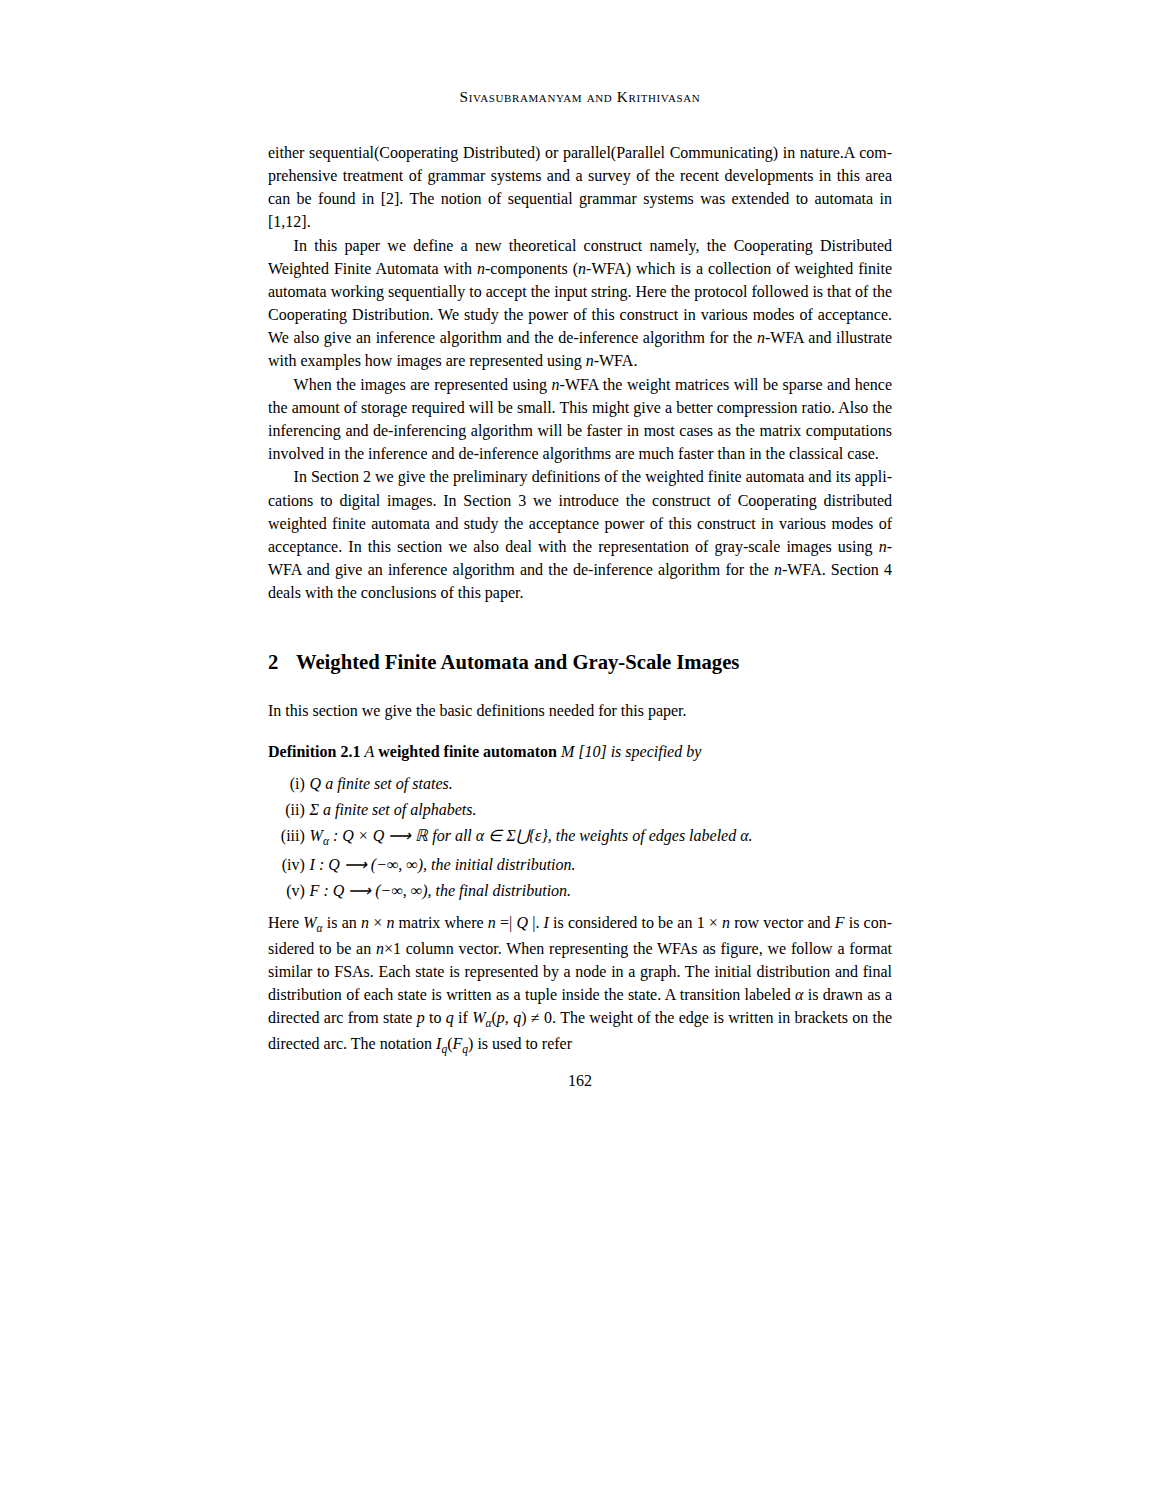Sivasubramanyam and Krithivasan
either sequential(Cooperating Distributed) or parallel(Parallel Communicating) in nature.A comprehensive treatment of grammar systems and a survey of the recent developments in this area can be found in [2]. The notion of sequential grammar systems was extended to automata in [1,12].
In this paper we define a new theoretical construct namely, the Cooperating Distributed Weighted Finite Automata with n-components (n-WFA) which is a collection of weighted finite automata working sequentially to accept the input string. Here the protocol followed is that of the Cooperating Distribution. We study the power of this construct in various modes of acceptance. We also give an inference algorithm and the de-inference algorithm for the n-WFA and illustrate with examples how images are represented using n-WFA.
When the images are represented using n-WFA the weight matrices will be sparse and hence the amount of storage required will be small. This might give a better compression ratio. Also the inferencing and de-inferencing algorithm will be faster in most cases as the matrix computations involved in the inference and de-inference algorithms are much faster than in the classical case.
In Section 2 we give the preliminary definitions of the weighted finite automata and its applications to digital images. In Section 3 we introduce the construct of Cooperating distributed weighted finite automata and study the acceptance power of this construct in various modes of acceptance. In this section we also deal with the representation of gray-scale images using n-WFA and give an inference algorithm and the de-inference algorithm for the n-WFA. Section 4 deals with the conclusions of this paper.
2 Weighted Finite Automata and Gray-Scale Images
In this section we give the basic definitions needed for this paper.
Definition 2.1 A weighted finite automaton M [10] is specified by
(i) Q a finite set of states.
(ii) Σ a finite set of alphabets.
(iii) Wα : Q × Q ⟶ ℝ for all α ∈ Σ⋃{ε}, the weights of edges labeled α.
(iv) I : Q ⟶ (−∞, ∞), the initial distribution.
(v) F : Q ⟶ (−∞, ∞), the final distribution.
Here Wα is an n × n matrix where n =| Q |. I is considered to be an 1 × n row vector and F is considered to be an n×1 column vector. When representing the WFAs as figure, we follow a format similar to FSAs. Each state is represented by a node in a graph. The initial distribution and final distribution of each state is written as a tuple inside the state. A transition labeled α is drawn as a directed arc from state p to q if Wα(p, q) ≠ 0. The weight of the edge is written in brackets on the directed arc. The notation Iq(Fq) is used to refer
162